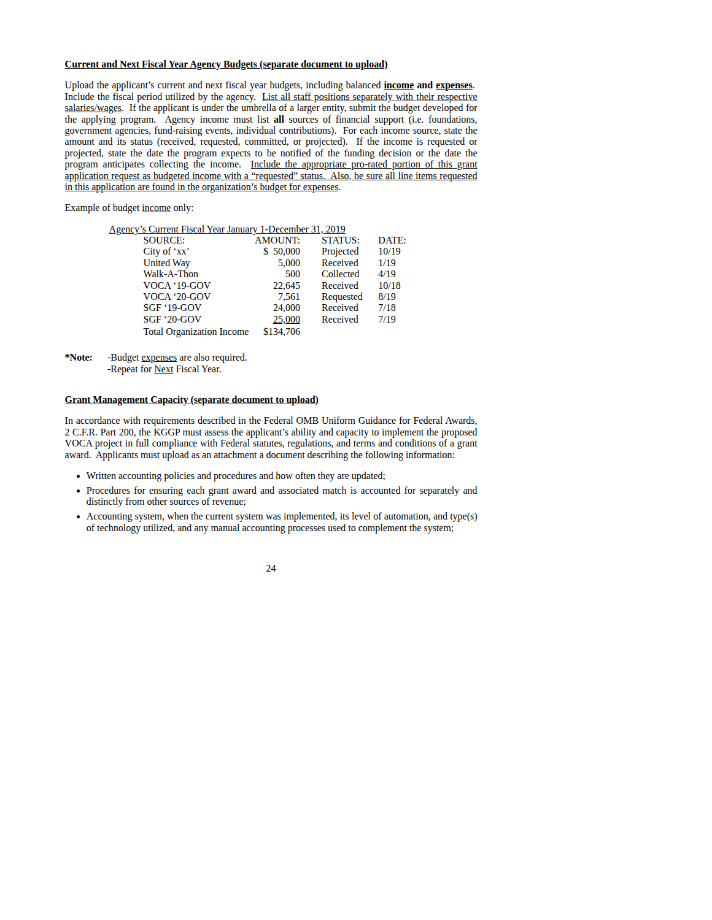Current and Next Fiscal Year Agency Budgets (separate document to upload)
Upload the applicant’s current and next fiscal year budgets, including balanced income and expenses. Include the fiscal period utilized by the agency. List all staff positions separately with their respective salaries/wages. If the applicant is under the umbrella of a larger entity, submit the budget developed for the applying program. Agency income must list all sources of financial support (i.e. foundations, government agencies, fund-raising events, individual contributions). For each income source, state the amount and its status (received, requested, committed, or projected). If the income is requested or projected, state the date the program expects to be notified of the funding decision or the date the program anticipates collecting the income. Include the appropriate pro-rated portion of this grant application request as budgeted income with a “requested” status. Also, be sure all line items requested in this application are found in the organization’s budget for expenses.
Example of budget income only:
Agency’s Current Fiscal Year January 1-December 31, 2019
| SOURCE: | AMOUNT: | STATUS: | DATE: |
| City of ‘xx’ | $ 50,000 | Projected | 10/19 |
| United Way | 5,000 | Received | 1/19 |
| Walk-A-Thon | 500 | Collected | 4/19 |
| VOCA ‘19-GOV | 22,645 | Received | 10/18 |
| VOCA ‘20-GOV | 7,561 | Requested | 8/19 |
| SGF ‘19-GOV | 24,000 | Received | 7/18 |
| SGF ‘20-GOV | 25,000 | Received | 7/19 |
| Total Organization Income | $134,706 | | |
*Note:
-Budget expenses are also required.
-Repeat for Next Fiscal Year.
Grant Management Capacity (separate document to upload)
In accordance with requirements described in the Federal OMB Uniform Guidance for Federal Awards, 2 C.F.R. Part 200, the KGGP must assess the applicant’s ability and capacity to implement the proposed VOCA project in full compliance with Federal statutes, regulations, and terms and conditions of a grant award. Applicants must upload as an attachment a document describing the following information:
Written accounting policies and procedures and how often they are updated;
Procedures for ensuring each grant award and associated match is accounted for separately and distinctly from other sources of revenue;
Accounting system, when the current system was implemented, its level of automation, and type(s) of technology utilized, and any manual accounting processes used to complement the system;
24